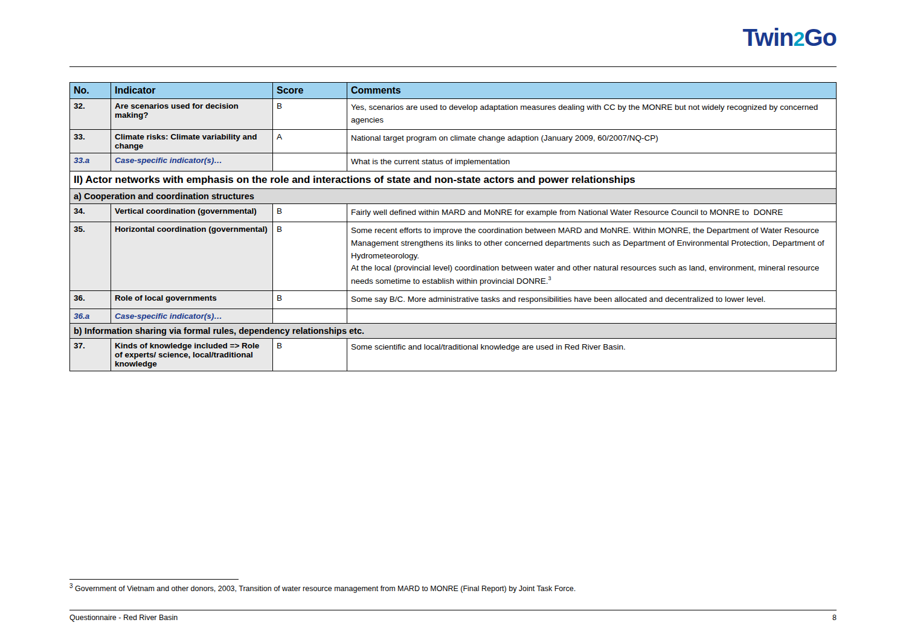Twin 2 Go
| No. | Indicator | Score | Comments |
| --- | --- | --- | --- |
| 32. | Are scenarios used for decision making? | B | Yes, scenarios are used to develop adaptation measures dealing with CC by the MONRE but not widely recognized by concerned agencies |
| 33. | Climate risks: Climate variability and change | A | National target program on climate change adaption (January 2009, 60/2007/NQ-CP) |
| 33.a | Case-specific indicator(s)… | | What is the current status of implementation |
| II) Actor networks with emphasis on the role and interactions of state and non-state actors and power relationships |
| a) Cooperation and coordination structures |
| 34. | Vertical coordination (governmental) | B | Fairly well defined within MARD and MoNRE for example from National Water Resource Council to MONRE to DONRE |
| 35. | Horizontal coordination (governmental) | B | Some recent efforts to improve the coordination between MARD and MoNRE. Within MONRE, the Department of Water Resource Management strengthens its links to other concerned departments such as Department of Environmental Protection, Department of Hydrometeorology. At the local (provincial level) coordination between water and other natural resources such as land, environment, mineral resource needs sometime to establish within provincial DONRE. 3 |
| 36. | Role of local governments | B | Some say B/C. More administrative tasks and responsibilities have been allocated and decentralized to lower level. |
| 36.a | Case-specific indicator(s)… | | |
| b) Information sharing via formal rules, dependency relationships etc. |
| 37. | Kinds of knowledge included => Role of experts/ science, local/traditional knowledge | B | Some scientific and local/traditional knowledge are used in Red River Basin. |
3 Government of Vietnam and other donors, 2003, Transition of water resource management from MARD to MONRE (Final Report) by Joint Task Force.
Questionnaire - Red River Basin 8